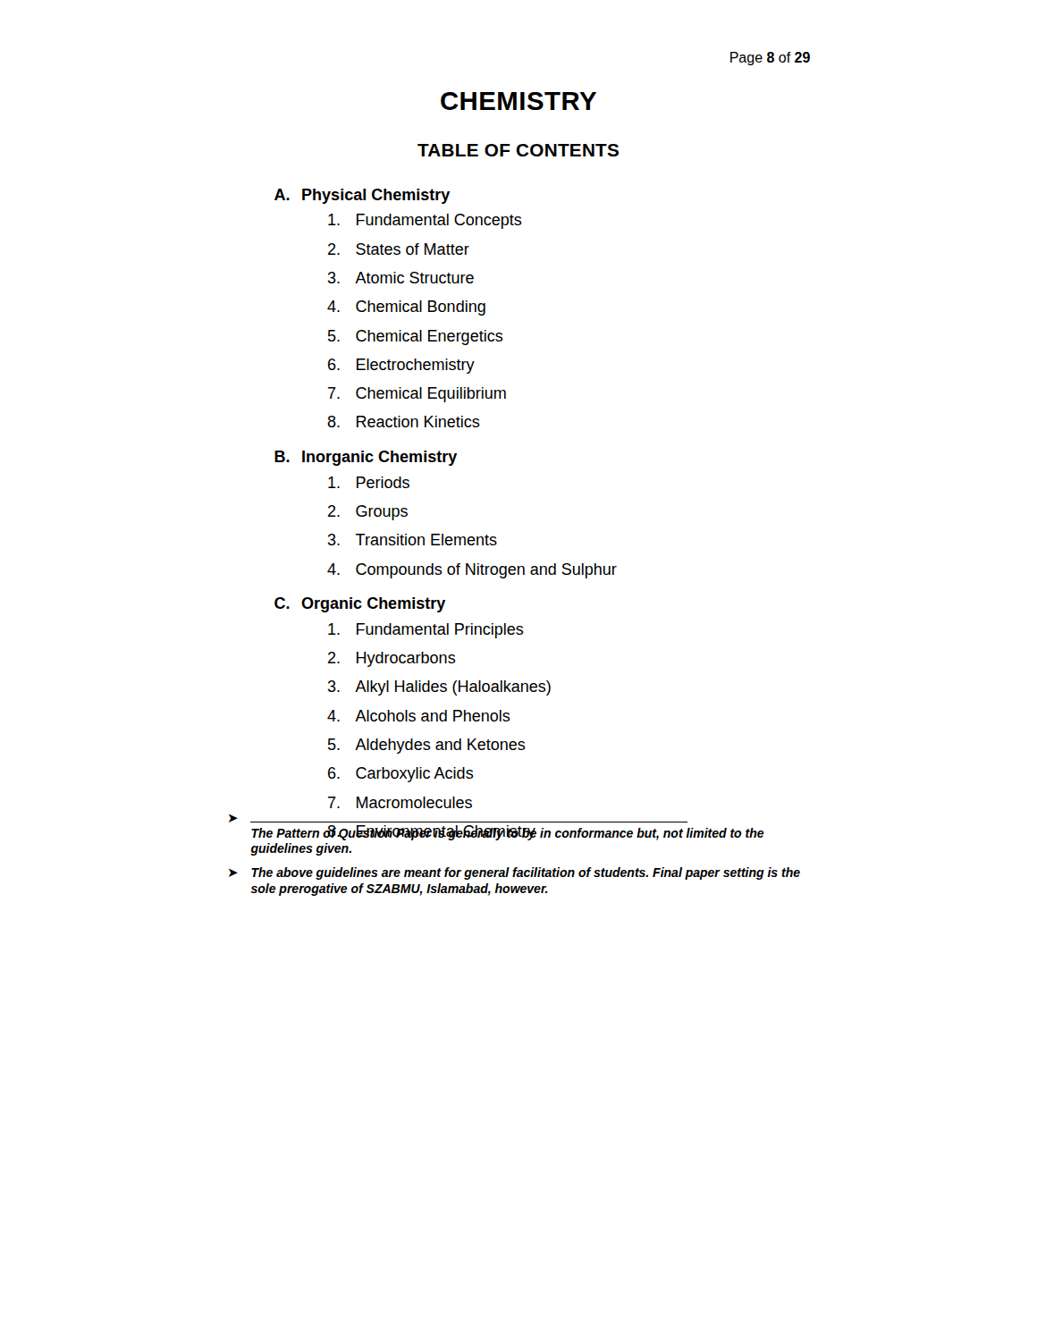Page 8 of 29
CHEMISTRY
TABLE OF CONTENTS
A. Physical Chemistry
1. Fundamental Concepts
2. States of Matter
3. Atomic Structure
4. Chemical Bonding
5. Chemical Energetics
6. Electrochemistry
7. Chemical Equilibrium
8. Reaction Kinetics
B. Inorganic Chemistry
1. Periods
2. Groups
3. Transition Elements
4. Compounds of Nitrogen and Sulphur
C. Organic Chemistry
1. Fundamental Principles
2. Hydrocarbons
3. Alkyl Halides (Haloalkanes)
4. Alcohols and Phenols
5. Aldehydes and Ketones
6. Carboxylic Acids
7. Macromolecules
8. Environmental Chemistry
➤
The Pattern of Question Paper is generally to be in conformance but, not limited to the guidelines given.
➤
The above guidelines are meant for general facilitation of students. Final paper setting is the sole prerogative of SZABMU, Islamabad, however.